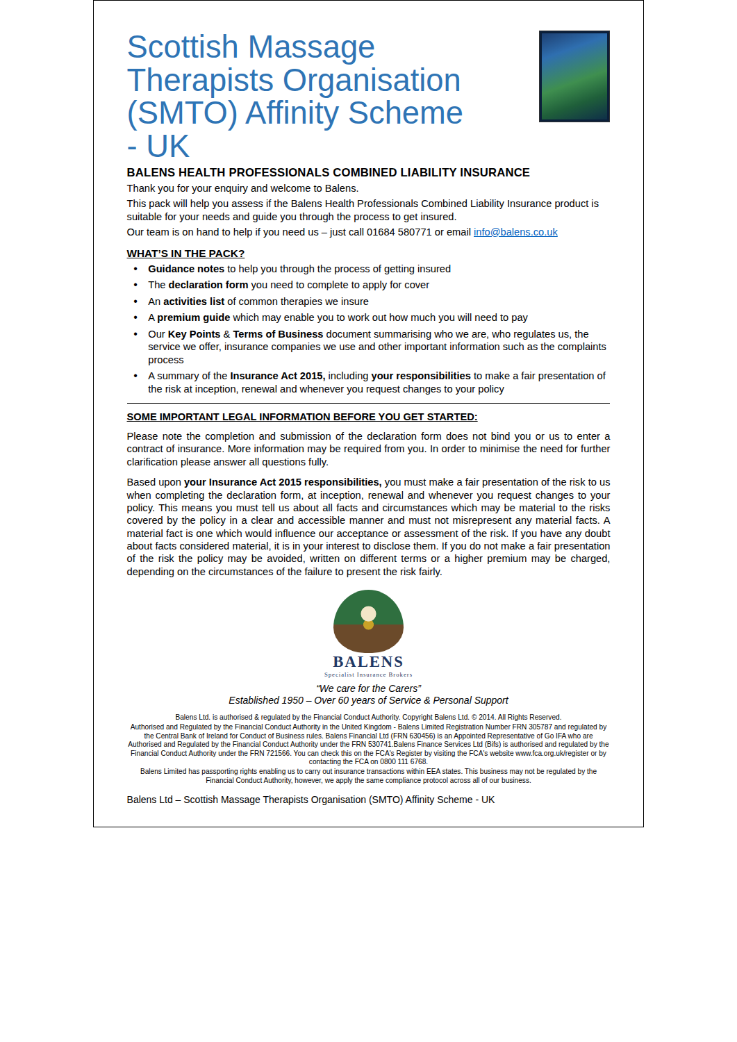Scottish Massage Therapists Organisation (SMTO) Affinity Scheme - UK
BALENS HEALTH PROFESSIONALS COMBINED LIABILITY INSURANCE
Thank you for your enquiry and welcome to Balens.
This pack will help you assess if the Balens Health Professionals Combined Liability Insurance product is suitable for your needs and guide you through the process to get insured.
Our team is on hand to help if you need us – just call 01684 580771 or email info@balens.co.uk
WHAT’S IN THE PACK?
Guidance notes to help you through the process of getting insured
The declaration form you need to complete to apply for cover
An activities list of common therapies we insure
A premium guide which may enable you to work out how much you will need to pay
Our Key Points & Terms of Business document summarising who we are, who regulates us, the service we offer, insurance companies we use and other important information such as the complaints process
A summary of the Insurance Act 2015, including your responsibilities to make a fair presentation of the risk at inception, renewal and whenever you request changes to your policy
SOME IMPORTANT LEGAL INFORMATION BEFORE YOU GET STARTED:
Please note the completion and submission of the declaration form does not bind you or us to enter a contract of insurance. More information may be required from you. In order to minimise the need for further clarification please answer all questions fully.
Based upon your Insurance Act 2015 responsibilities, you must make a fair presentation of the risk to us when completing the declaration form, at inception, renewal and whenever you request changes to your policy. This means you must tell us about all facts and circumstances which may be material to the risks covered by the policy in a clear and accessible manner and must not misrepresent any material facts. A material fact is one which would influence our acceptance or assessment of the risk. If you have any doubt about facts considered material, it is in your interest to disclose them. If you do not make a fair presentation of the risk the policy may be avoided, written on different terms or a higher premium may be charged, depending on the circumstances of the failure to present the risk fairly.
BALENS
Specialist Insurance Brokers
“We care for the Carers”
Established 1950 – Over 60 years of Service & Personal Support
Balens Ltd. is authorised & regulated by the Financial Conduct Authority. Copyright Balens Ltd. © 2014. All Rights Reserved.
Authorised and Regulated by the Financial Conduct Authority in the United Kingdom - Balens Limited Registration Number FRN 305787 and regulated by the Central Bank of Ireland for Conduct of Business rules. Balens Financial Ltd (FRN 630456) is an Appointed Representative of Go IFA who are Authorised and Regulated by the Financial Conduct Authority under the FRN 530741.Balens Finance Services Ltd (Bifs) is authorised and regulated by the Financial Conduct Authority under the FRN 721566. You can check this on the FCA's Register by visiting the FCA's website www.fca.org.uk/register or by contacting the FCA on 0800 111 6768.
Balens Limited has passporting rights enabling us to carry out insurance transactions within EEA states. This business may not be regulated by the Financial Conduct Authority, however, we apply the same compliance protocol across all of our business.
Balens Ltd – Scottish Massage Therapists Organisation (SMTO) Affinity Scheme - UK